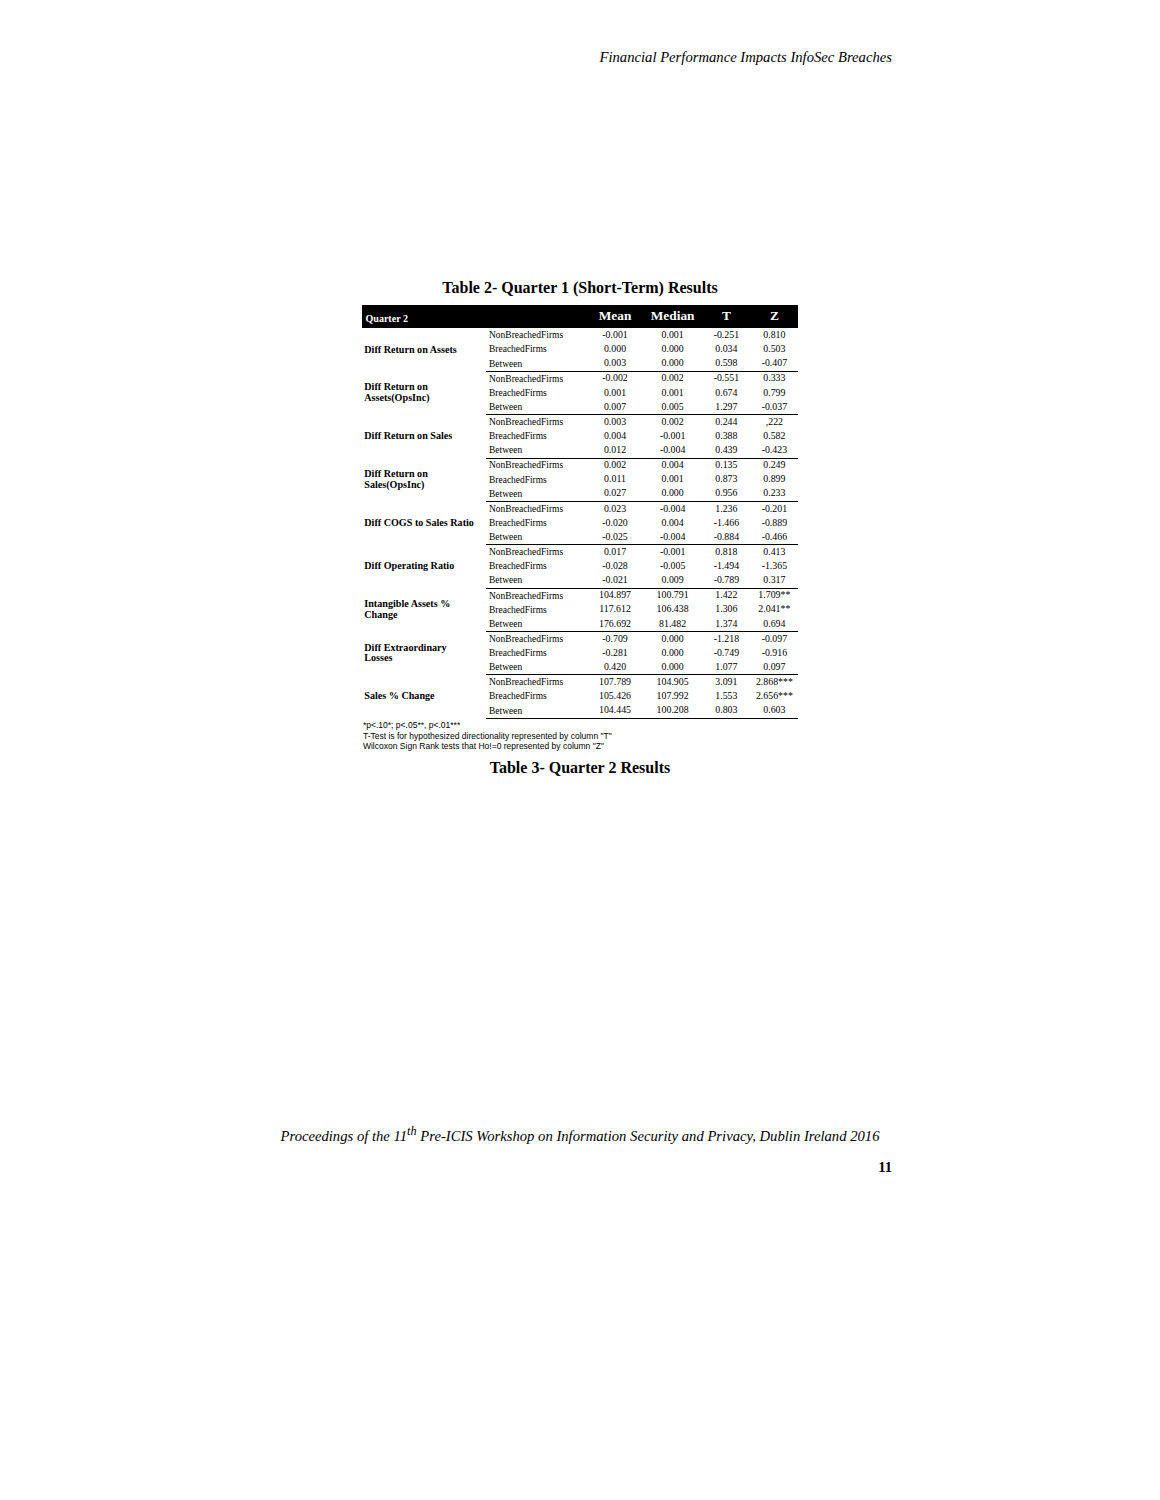Financial Performance Impacts InfoSec Breaches
Table 2- Quarter 1 (Short-Term) Results
| Quarter 2 | Mean | Median | T | Z |
| --- | --- | --- | --- | --- |
| Diff Return on Assets | NonBreachedFirms | -0.001 | 0.001 | -0.251 | 0.810 |
| BreachedFirms | 0.000 | 0.000 | 0.034 | 0.503 |
| Between | 0.003 | 0.000 | 0.598 | -0.407 |
| Diff Return on Assets(OpsInc) | NonBreachedFirms | -0.002 | 0.002 | -0.551 | 0.333 |
| BreachedFirms | 0.001 | 0.001 | 0.674 | 0.799 |
| Between | 0.007 | 0.005 | 1.297 | -0.037 |
| Diff Return on Sales | NonBreachedFirms | 0.003 | 0.002 | 0.244 | ,222 |
| BreachedFirms | 0.004 | -0.001 | 0.388 | 0.582 |
| Between | 0.012 | -0.004 | 0.439 | -0.423 |
| Diff Return on Sales(OpsInc) | NonBreachedFirms | 0.002 | 0.004 | 0.135 | 0.249 |
| BreachedFirms | 0.011 | 0.001 | 0.873 | 0.899 |
| Between | 0.027 | 0.000 | 0.956 | 0.233 |
| Diff COGS to Sales Ratio | NonBreachedFirms | 0.023 | -0.004 | 1.236 | -0.201 |
| BreachedFirms | -0.020 | 0.004 | -1.466 | -0.889 |
| Between | -0.025 | -0.004 | -0.884 | -0.466 |
| Diff Operating Ratio | NonBreachedFirms | 0.017 | -0.001 | 0.818 | 0.413 |
| BreachedFirms | -0.028 | -0.005 | -1.494 | -1.365 |
| Between | -0.021 | 0.009 | -0.789 | 0.317 |
| Intangible Assets % Change | NonBreachedFirms | 104.897 | 100.791 | 1.422 | 1.709** |
| BreachedFirms | 117.612 | 106.438 | 1.306 | 2.041** |
| Between | 176.692 | 81.482 | 1.374 | 0.694 |
| Diff Extraordinary Losses | NonBreachedFirms | -0.709 | 0.000 | -1.218 | -0.097 |
| BreachedFirms | -0.281 | 0.000 | -0.749 | -0.916 |
| Between | 0.420 | 0.000 | 1.077 | 0.097 |
| Sales % Change | NonBreachedFirms | 107.789 | 104.905 | 3.091 | 2.868*** |
| BreachedFirms | 105.426 | 107.992 | 1.553 | 2.656*** |
| Between | 104.445 | 100.208 | 0.803 | 0.603 |
*p<.10*; p<.05**, p<.01***
T-Test is for hypothesized directionality represented by column "T"
Wilcoxon Sign Rank tests that Ho!=0 represented by column "Z"
Table 3- Quarter 2 Results
Proceedings of the 11th Pre-ICIS Workshop on Information Security and Privacy, Dublin Ireland 2016
11